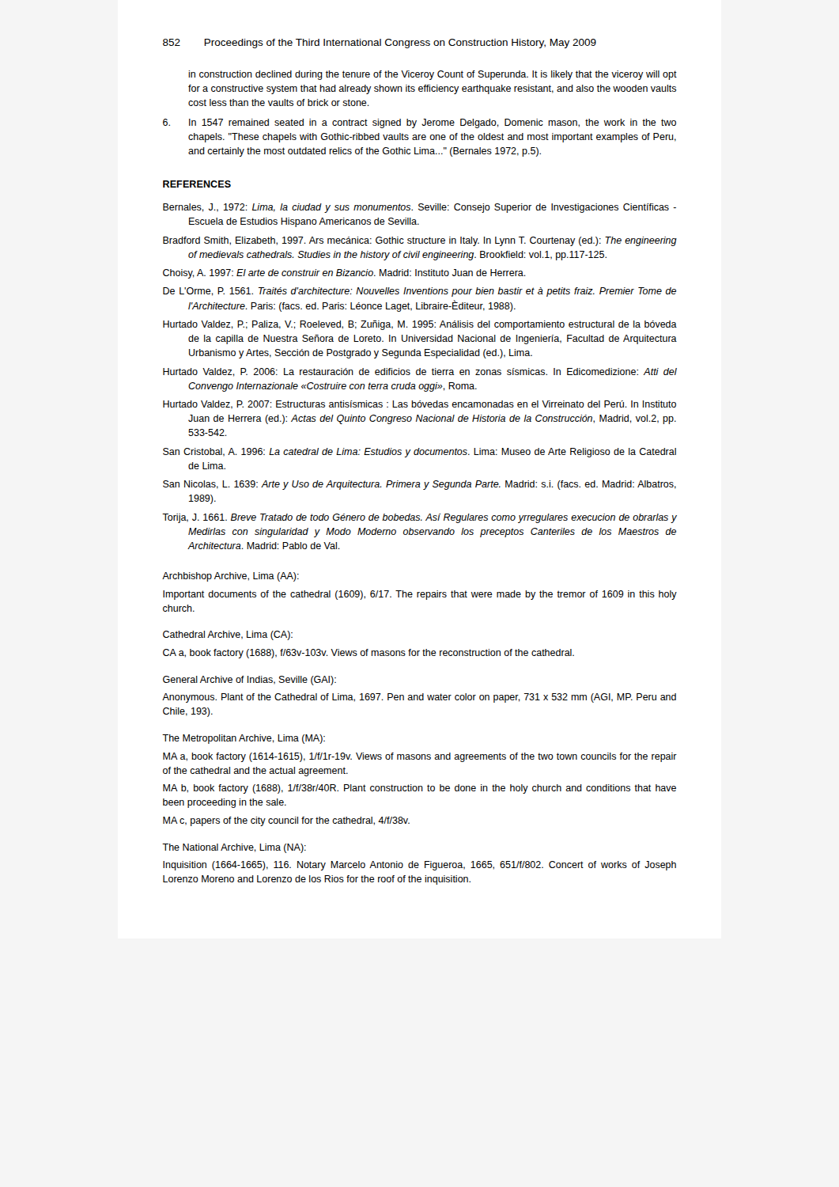852 Proceedings of the Third International Congress on Construction History, May 2009
in construction declined during the tenure of the Viceroy Count of Superunda. It is likely that the viceroy will opt for a constructive system that had already shown its efficiency earthquake resistant, and also the wooden vaults cost less than the vaults of brick or stone.
6. In 1547 remained seated in a contract signed by Jerome Delgado, Domenic mason, the work in the two chapels. "These chapels with Gothic-ribbed vaults are one of the oldest and most important examples of Peru, and certainly the most outdated relics of the Gothic Lima..." (Bernales 1972, p.5).
REFERENCES
Bernales, J., 1972: Lima, la ciudad y sus monumentos. Seville: Consejo Superior de Investigaciones Científicas - Escuela de Estudios Hispano Americanos de Sevilla.
Bradford Smith, Elizabeth, 1997. Ars mecánica: Gothic structure in Italy. In Lynn T. Courtenay (ed.): The engineering of medievals cathedrals. Studies in the history of civil engineering. Brookfield: vol.1, pp.117-125.
Choisy, A. 1997: El arte de construir en Bizancio. Madrid: Instituto Juan de Herrera.
De L'Orme, P. 1561. Traités d'architecture: Nouvelles Inventions pour bien bastir et à petits fraiz. Premier Tome de l'Architecture. Paris: (facs. ed. Paris: Léonce Laget, Libraire-Èditeur, 1988).
Hurtado Valdez, P.; Paliza, V.; Roeleved, B; Zuñiga, M. 1995: Análisis del comportamiento estructural de la bóveda de la capilla de Nuestra Señora de Loreto. In Universidad Nacional de Ingeniería, Facultad de Arquitectura Urbanismo y Artes, Sección de Postgrado y Segunda Especialidad (ed.), Lima.
Hurtado Valdez, P. 2006: La restauración de edificios de tierra en zonas sísmicas. In Edicomedizione: Atti del Convengo Internazionale «Costruire con terra cruda oggi», Roma.
Hurtado Valdez, P. 2007: Estructuras antisísmicas : Las bóvedas encamonadas en el Virreinato del Perú. In Instituto Juan de Herrera (ed.): Actas del Quinto Congreso Nacional de Historia de la Construcción, Madrid, vol.2, pp. 533-542.
San Cristobal, A. 1996: La catedral de Lima: Estudios y documentos. Lima: Museo de Arte Religioso de la Catedral de Lima.
San Nicolas, L. 1639: Arte y Uso de Arquitectura. Primera y Segunda Parte. Madrid: s.i. (facs. ed. Madrid: Albatros, 1989).
Torija, J. 1661. Breve Tratado de todo Género de bobedas. Así Regulares como yrregulares execucion de obrarlas y Medirlas con singularidad y Modo Moderno observando los preceptos Canteriles de los Maestros de Architectura. Madrid: Pablo de Val.
Archbishop Archive, Lima (AA):
Important documents of the cathedral (1609), 6/17. The repairs that were made by the tremor of 1609 in this holy church.
Cathedral Archive, Lima (CA):
CA a, book factory (1688), f/63v-103v. Views of masons for the reconstruction of the cathedral.
General Archive of Indias, Seville (GAI):
Anonymous. Plant of the Cathedral of Lima, 1697. Pen and water color on paper, 731 x 532 mm (AGI, MP. Peru and Chile, 193).
The Metropolitan Archive, Lima (MA):
MA a, book factory (1614-1615), 1/f/1r-19v. Views of masons and agreements of the two town councils for the repair of the cathedral and the actual agreement.
MA b, book factory (1688), 1/f/38r/40R. Plant construction to be done in the holy church and conditions that have been proceeding in the sale.
MA c, papers of the city council for the cathedral, 4/f/38v.
The National Archive, Lima (NA):
Inquisition (1664-1665), 116. Notary Marcelo Antonio de Figueroa, 1665, 651/f/802. Concert of works of Joseph Lorenzo Moreno and Lorenzo de los Rios for the roof of the inquisition.